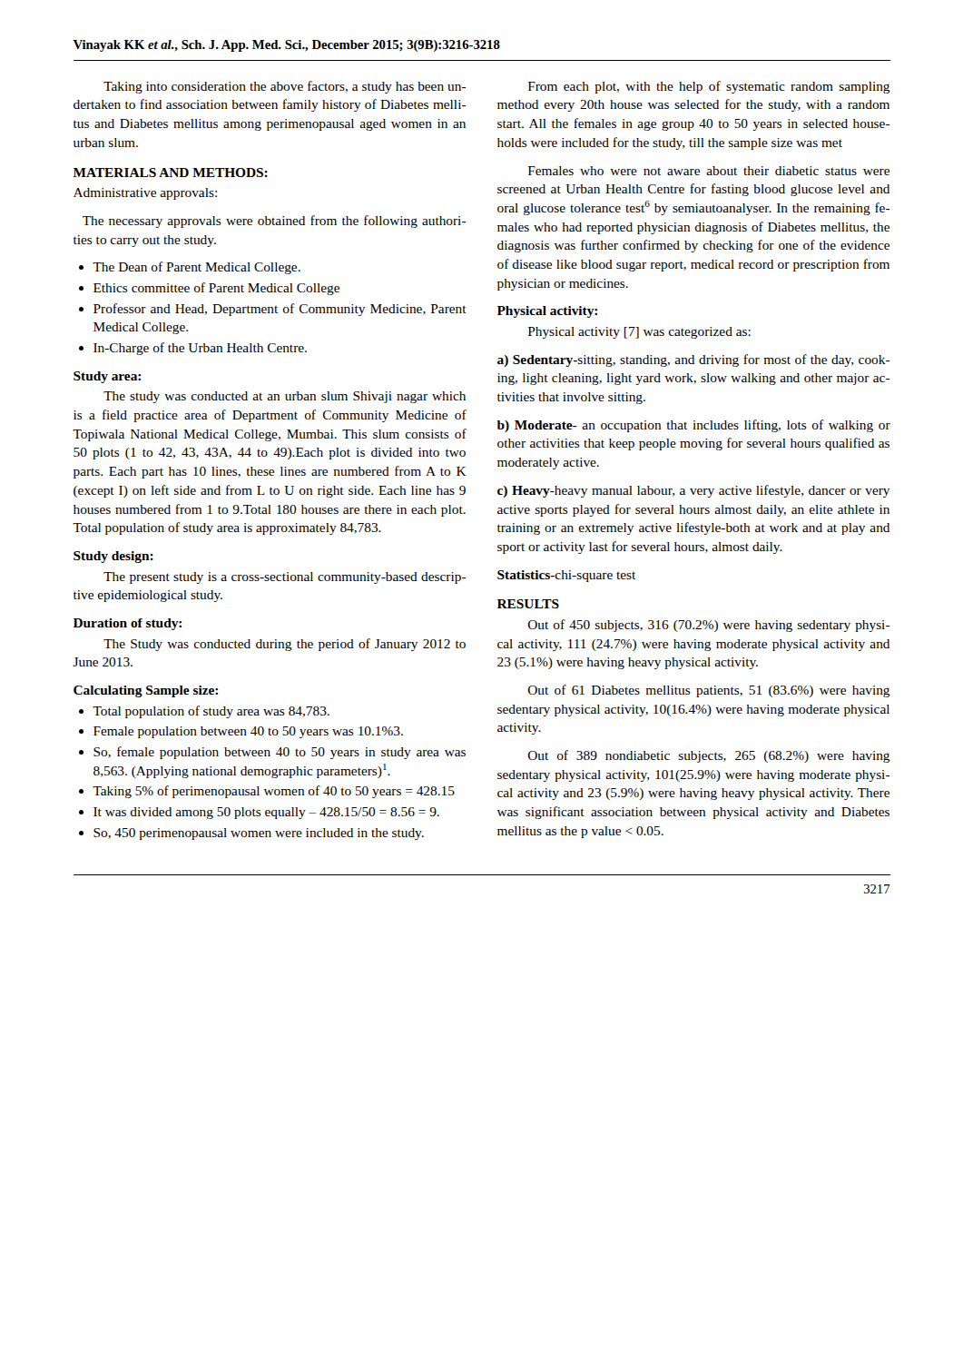Vinayak KK et al., Sch. J. App. Med. Sci., December 2015; 3(9B):3216-3218
Taking into consideration the above factors, a study has been undertaken to find association between family history of Diabetes mellitus and Diabetes mellitus among perimenopausal aged women in an urban slum.
MATERIALS AND METHODS:
Administrative approvals:
The necessary approvals were obtained from the following authorities to carry out the study.
The Dean of Parent Medical College.
Ethics committee of Parent Medical College
Professor and Head, Department of Community Medicine, Parent Medical College.
In-Charge of the Urban Health Centre.
Study area:
The study was conducted at an urban slum Shivaji nagar which is a field practice area of Department of Community Medicine of Topiwala National Medical College, Mumbai. This slum consists of 50 plots (1 to 42, 43, 43A, 44 to 49).Each plot is divided into two parts. Each part has 10 lines, these lines are numbered from A to K (except I) on left side and from L to U on right side. Each line has 9 houses numbered from 1 to 9.Total 180 houses are there in each plot. Total population of study area is approximately 84,783.
Study design:
The present study is a cross-sectional community-based descriptive epidemiological study.
Duration of study:
The Study was conducted during the period of January 2012 to June 2013.
Calculating Sample size:
Total population of study area was 84,783.
Female population between 40 to 50 years was 10.1%3.
So, female population between 40 to 50 years in study area was 8,563. (Applying national demographic parameters)1.
Taking 5% of perimenopausal women of 40 to 50 years = 428.15
It was divided among 50 plots equally – 428.15/50 = 8.56 = 9.
So, 450 perimenopausal women were included in the study.
From each plot, with the help of systematic random sampling method every 20th house was selected for the study, with a random start. All the females in age group 40 to 50 years in selected households were included for the study, till the sample size was met
Females who were not aware about their diabetic status were screened at Urban Health Centre for fasting blood glucose level and oral glucose tolerance test6 by semiautoanalyser. In the remaining females who had reported physician diagnosis of Diabetes mellitus, the diagnosis was further confirmed by checking for one of the evidence of disease like blood sugar report, medical record or prescription from physician or medicines.
Physical activity:
Physical activity [7] was categorized as:
a) Sedentary-sitting, standing, and driving for most of the day, cooking, light cleaning, light yard work, slow walking and other major activities that involve sitting.
b) Moderate- an occupation that includes lifting, lots of walking or other activities that keep people moving for several hours qualified as moderately active.
c) Heavy-heavy manual labour, a very active lifestyle, dancer or very active sports played for several hours almost daily, an elite athlete in training or an extremely active lifestyle-both at work and at play and sport or activity last for several hours, almost daily.
Statistics-chi-square test
RESULTS
Out of 450 subjects, 316 (70.2%) were having sedentary physical activity, 111 (24.7%) were having moderate physical activity and 23 (5.1%) were having heavy physical activity.
Out of 61 Diabetes mellitus patients, 51 (83.6%) were having sedentary physical activity, 10(16.4%) were having moderate physical activity.
Out of 389 nondiabetic subjects, 265 (68.2%) were having sedentary physical activity, 101(25.9%) were having moderate physical activity and 23 (5.9%) were having heavy physical activity. There was significant association between physical activity and Diabetes mellitus as the p value < 0.05.
3217